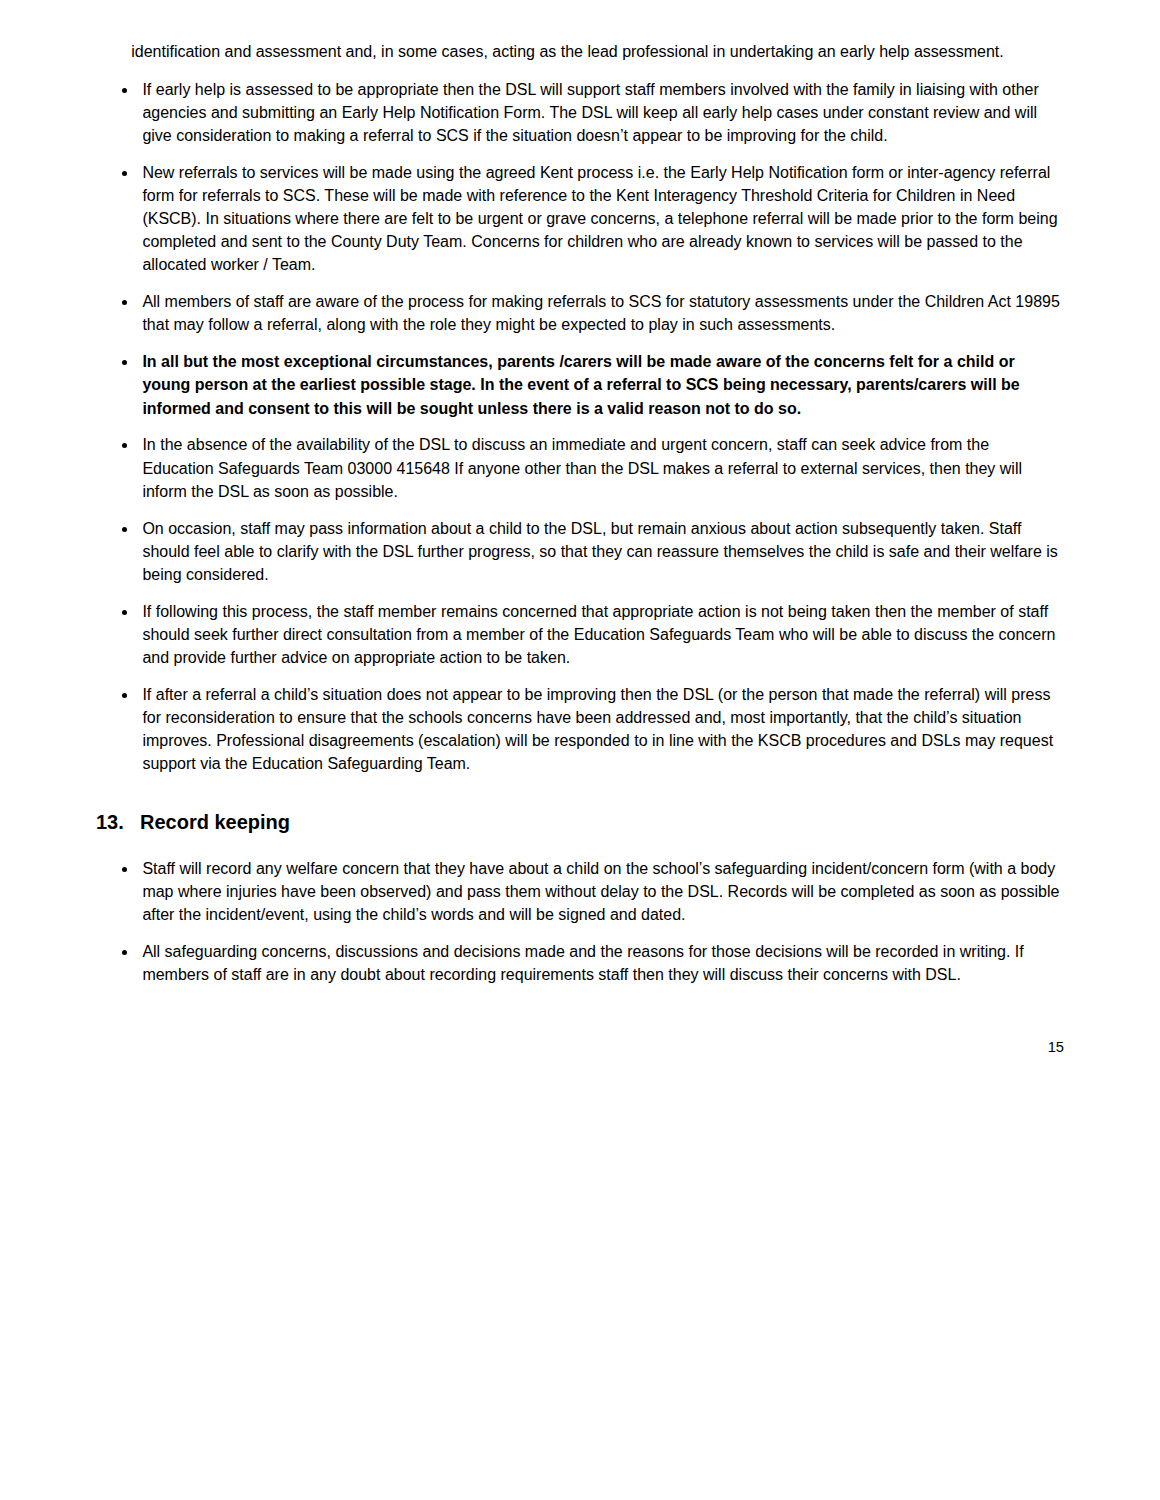identification and assessment and, in some cases, acting as the lead professional in undertaking an early help assessment.
If early help is assessed to be appropriate then the DSL will support staff members involved with the family in liaising with other agencies and submitting an Early Help Notification Form. The DSL will keep all early help cases under constant review and will give consideration to making a referral to SCS if the situation doesn’t appear to be improving for the child.
New referrals to services will be made using the agreed Kent process i.e. the Early Help Notification form or inter-agency referral form for referrals to SCS. These will be made with reference to the Kent Interagency Threshold Criteria for Children in Need (KSCB). In situations where there are felt to be urgent or grave concerns, a telephone referral will be made prior to the form being completed and sent to the County Duty Team. Concerns for children who are already known to services will be passed to the allocated worker / Team.
All members of staff are aware of the process for making referrals to SCS for statutory assessments under the Children Act 19895 that may follow a referral, along with the role they might be expected to play in such assessments.
In all but the most exceptional circumstances, parents /carers will be made aware of the concerns felt for a child or young person at the earliest possible stage. In the event of a referral to SCS being necessary, parents/carers will be informed and consent to this will be sought unless there is a valid reason not to do so.
In the absence of the availability of the DSL to discuss an immediate and urgent concern, staff can seek advice from the Education Safeguards Team 03000 415648 If anyone other than the DSL makes a referral to external services, then they will inform the DSL as soon as possible.
On occasion, staff may pass information about a child to the DSL, but remain anxious about action subsequently taken. Staff should feel able to clarify with the DSL further progress, so that they can reassure themselves the child is safe and their welfare is being considered.
If following this process, the staff member remains concerned that appropriate action is not being taken then the member of staff should seek further direct consultation from a member of the Education Safeguards Team who will be able to discuss the concern and provide further advice on appropriate action to be taken.
If after a referral a child’s situation does not appear to be improving then the DSL (or the person that made the referral) will press for reconsideration to ensure that the schools concerns have been addressed and, most importantly, that the child’s situation improves. Professional disagreements (escalation) will be responded to in line with the KSCB procedures and DSLs may request support via the Education Safeguarding Team.
13. Record keeping
Staff will record any welfare concern that they have about a child on the school’s safeguarding incident/concern form (with a body map where injuries have been observed) and pass them without delay to the DSL. Records will be completed as soon as possible after the incident/event, using the child’s words and will be signed and dated.
All safeguarding concerns, discussions and decisions made and the reasons for those decisions will be recorded in writing. If members of staff are in any doubt about recording requirements staff then they will discuss their concerns with DSL.
15